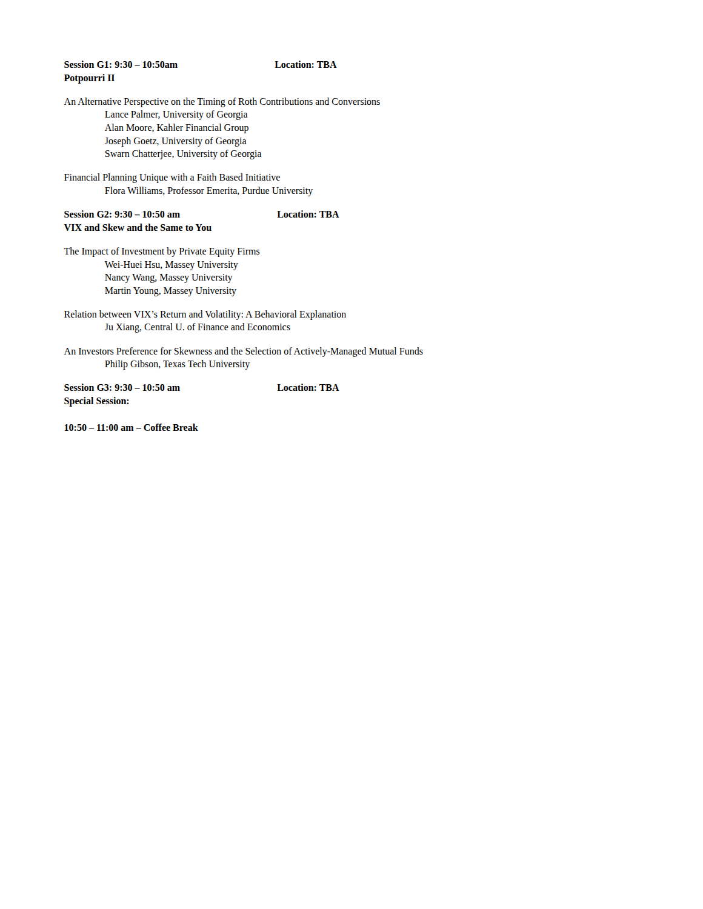Session G1: 9:30 – 10:50am Location: TBA
Potpourri II
An Alternative Perspective on the Timing of Roth Contributions and Conversions
Lance Palmer, University of Georgia
Alan Moore, Kahler Financial Group
Joseph Goetz, University of Georgia
Swarn Chatterjee, University of Georgia
Financial Planning Unique with a Faith Based Initiative
Flora Williams, Professor Emerita, Purdue University
Session G2: 9:30 – 10:50 am Location: TBA
VIX and Skew and the Same to You
The Impact of Investment by Private Equity Firms
Wei-Huei Hsu, Massey University
Nancy Wang, Massey University
Martin Young, Massey University
Relation between VIX’s Return and Volatility: A Behavioral Explanation
Ju Xiang, Central U. of Finance and Economics
An Investors Preference for Skewness and the Selection of Actively-Managed Mutual Funds
Philip Gibson, Texas Tech University
Session G3: 9:30 – 10:50 am Location: TBA
Special Session:
10:50 – 11:00 am – Coffee Break